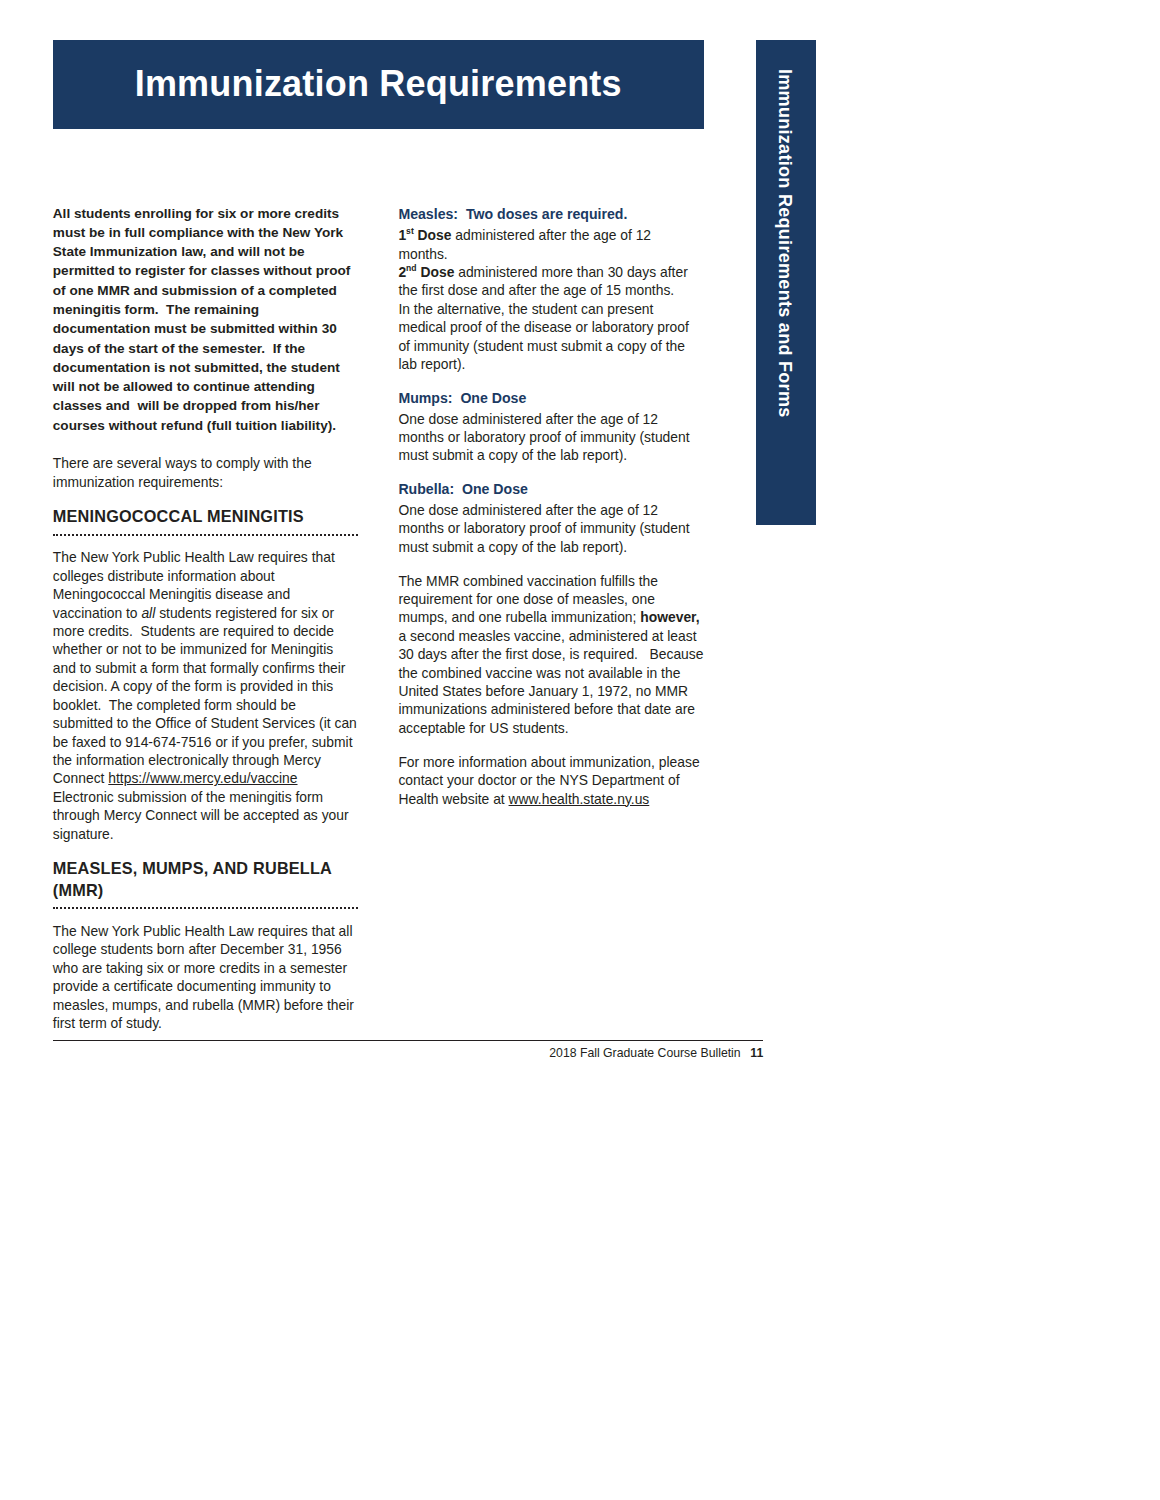Immunization Requirements
Immunization Requirements and Forms
All students enrolling for six or more credits must be in full compliance with the New York State Immunization law, and will not be permitted to register for classes without proof of one MMR and submission of a completed meningitis form. The remaining documentation must be submitted within 30 days of the start of the semester. If the documentation is not submitted, the student will not be allowed to continue attending classes and will be dropped from his/her courses without refund (full tuition liability).
There are several ways to comply with the immunization requirements:
MENINGOCOCCAL MENINGITIS
The New York Public Health Law requires that colleges distribute information about Meningococcal Meningitis disease and vaccination to all students registered for six or more credits. Students are required to decide whether or not to be immunized for Meningitis and to submit a form that formally confirms their decision. A copy of the form is provided in this booklet. The completed form should be submitted to the Office of Student Services (it can be faxed to 914-674-7516 or if you prefer, submit the information electronically through Mercy Connect https://www.mercy.edu/vaccine Electronic submission of the meningitis form through Mercy Connect will be accepted as your signature.
MEASLES, MUMPS, AND RUBELLA (MMR)
The New York Public Health Law requires that all college students born after December 31, 1956 who are taking six or more credits in a semester provide a certificate documenting immunity to measles, mumps, and rubella (MMR) before their first term of study.
Measles: Two doses are required.
1st Dose administered after the age of 12 months.
2nd Dose administered more than 30 days after the first dose and after the age of 15 months.
In the alternative, the student can present medical proof of the disease or laboratory proof of immunity (student must submit a copy of the lab report).
Mumps: One Dose
One dose administered after the age of 12 months or laboratory proof of immunity (student must submit a copy of the lab report).
Rubella: One Dose
One dose administered after the age of 12 months or laboratory proof of immunity (student must submit a copy of the lab report).
The MMR combined vaccination fulfills the requirement for one dose of measles, one mumps, and one rubella immunization; however, a second measles vaccine, administered at least 30 days after the first dose, is required. Because the combined vaccine was not available in the United States before January 1, 1972, no MMR immunizations administered before that date are acceptable for US students.
For more information about immunization, please contact your doctor or the NYS Department of Health website at www.health.state.ny.us
2018 Fall Graduate Course Bulletin11